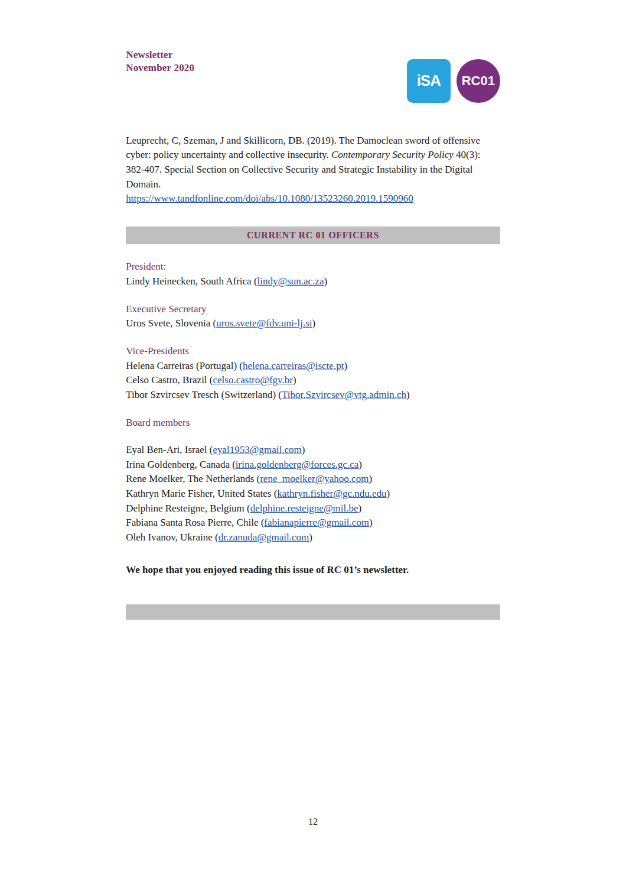Newsletter
November 2020
iSA
RC01
Leuprecht, C, Szeman, J and Skillicorn, DB. (2019). The Damoclean sword of offensive cyber: policy uncertainty and collective insecurity. Contemporary Security Policy 40(3): 382-407. Special Section on Collective Security and Strategic Instability in the Digital Domain.
https://www.tandfonline.com/doi/abs/10.1080/13523260.2019.1590960
CURRENT RC 01 OFFICERS
President:
Lindy Heinecken, South Africa (lindy@sun.ac.za)
Executive Secretary
Uros Svete, Slovenia (uros.svete@fdv.uni-lj.si)
Vice-Presidents
Helena Carreiras (Portugal) (helena.carreiras@iscte.pt)
Celso Castro, Brazil (celso.castro@fgv.br)
Tibor Szvircsev Tresch (Switzerland) (Tibor.Szvircsev@vtg.admin.ch)
Board members
Eyal Ben-Ari, Israel (eyal1953@gmail.com)
Irina Goldenberg, Canada (irina.goldenberg@forces.gc.ca)
Rene Moelker, The Netherlands (rene_moelker@yahoo.com)
Kathryn Marie Fisher, United States (kathryn.fisher@gc.ndu.edu)
Delphine Resteigne, Belgium (delphine.resteigne@mil.be)
Fabiana Santa Rosa Pierre, Chile (fabianapierre@gmail.com)
Oleh Ivanov, Ukraine (dr.zanuda@gmail.com)
We hope that you enjoyed reading this issue of RC 01’s newsletter.
12